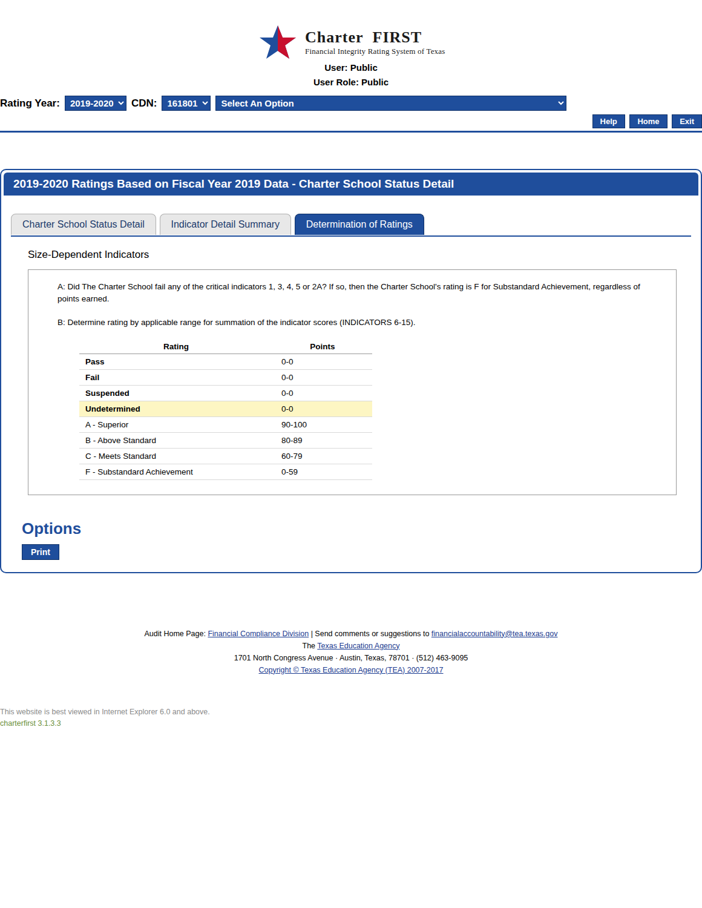Charter FIRST
Financial Integrity Rating System of Texas
User: Public
User Role: Public
Rating Year: 2019-2020 CDN: 161801 Select An Option
Help Home Exit
2019-2020 Ratings Based on Fiscal Year 2019 Data - Charter School Status Detail
Charter School Status Detail Indicator Detail Summary Determination of Ratings
Size-Dependent Indicators
A: Did The Charter School fail any of the critical indicators 1, 3, 4, 5 or 2A? If so, then the Charter School's rating is F for Substandard Achievement, regardless of points earned.
B: Determine rating by applicable range for summation of the indicator scores (INDICATORS 6-15).
| Rating | Points |
| --- | --- |
| Pass | 0-0 |
| Fail | 0-0 |
| Suspended | 0-0 |
| Undetermined | 0-0 |
| A - Superior | 90-100 |
| B - Above Standard | 80-89 |
| C - Meets Standard | 60-79 |
| F - Substandard Achievement | 0-59 |
Options
Print
Audit Home Page: Financial Compliance Division | Send comments or suggestions to financialaccountability@tea.texas.gov
The Texas Education Agency
1701 North Congress Avenue · Austin, Texas, 78701 · (512) 463-9095
Copyright © Texas Education Agency (TEA) 2007-2017
This website is best viewed in Internet Explorer 6.0 and above.
charterfirst 3.1.3.3